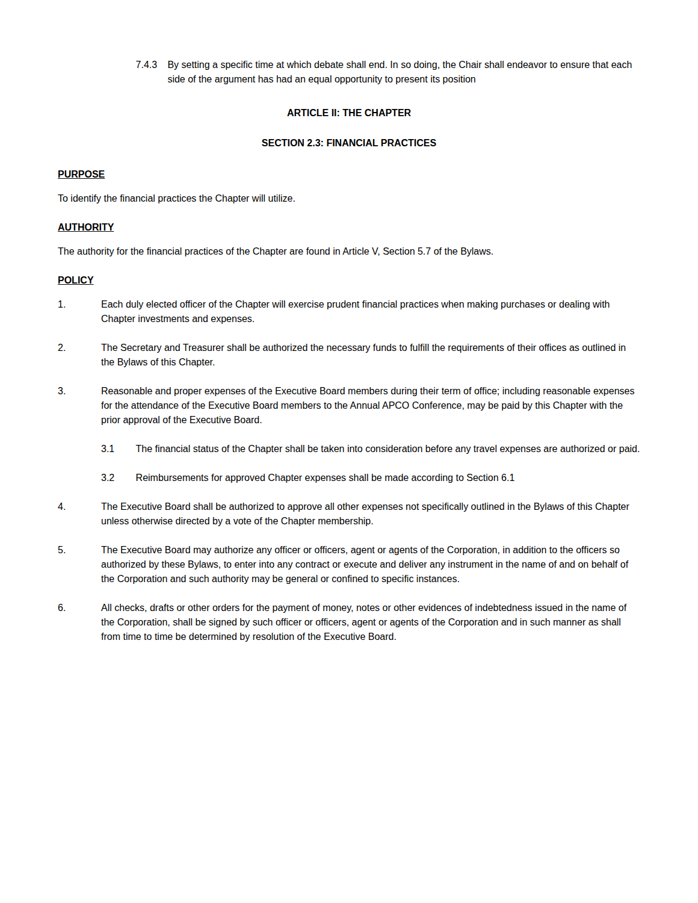7.4.3 By setting a specific time at which debate shall end. In so doing, the Chair shall endeavor to ensure that each side of the argument has had an equal opportunity to present its position
ARTICLE II: THE CHAPTER
SECTION 2.3: FINANCIAL PRACTICES
PURPOSE
To identify the financial practices the Chapter will utilize.
AUTHORITY
The authority for the financial practices of the Chapter are found in Article V, Section 5.7 of the Bylaws.
POLICY
1. Each duly elected officer of the Chapter will exercise prudent financial practices when making purchases or dealing with Chapter investments and expenses.
2. The Secretary and Treasurer shall be authorized the necessary funds to fulfill the requirements of their offices as outlined in the Bylaws of this Chapter.
3. Reasonable and proper expenses of the Executive Board members during their term of office; including reasonable expenses for the attendance of the Executive Board members to the Annual APCO Conference, may be paid by this Chapter with the prior approval of the Executive Board.
3.1 The financial status of the Chapter shall be taken into consideration before any travel expenses are authorized or paid.
3.2 Reimbursements for approved Chapter expenses shall be made according to Section 6.1
4. The Executive Board shall be authorized to approve all other expenses not specifically outlined in the Bylaws of this Chapter unless otherwise directed by a vote of the Chapter membership.
5. The Executive Board may authorize any officer or officers, agent or agents of the Corporation, in addition to the officers so authorized by these Bylaws, to enter into any contract or execute and deliver any instrument in the name of and on behalf of the Corporation and such authority may be general or confined to specific instances.
6. All checks, drafts or other orders for the payment of money, notes or other evidences of indebtedness issued in the name of the Corporation, shall be signed by such officer or officers, agent or agents of the Corporation and in such manner as shall from time to time be determined by resolution of the Executive Board.